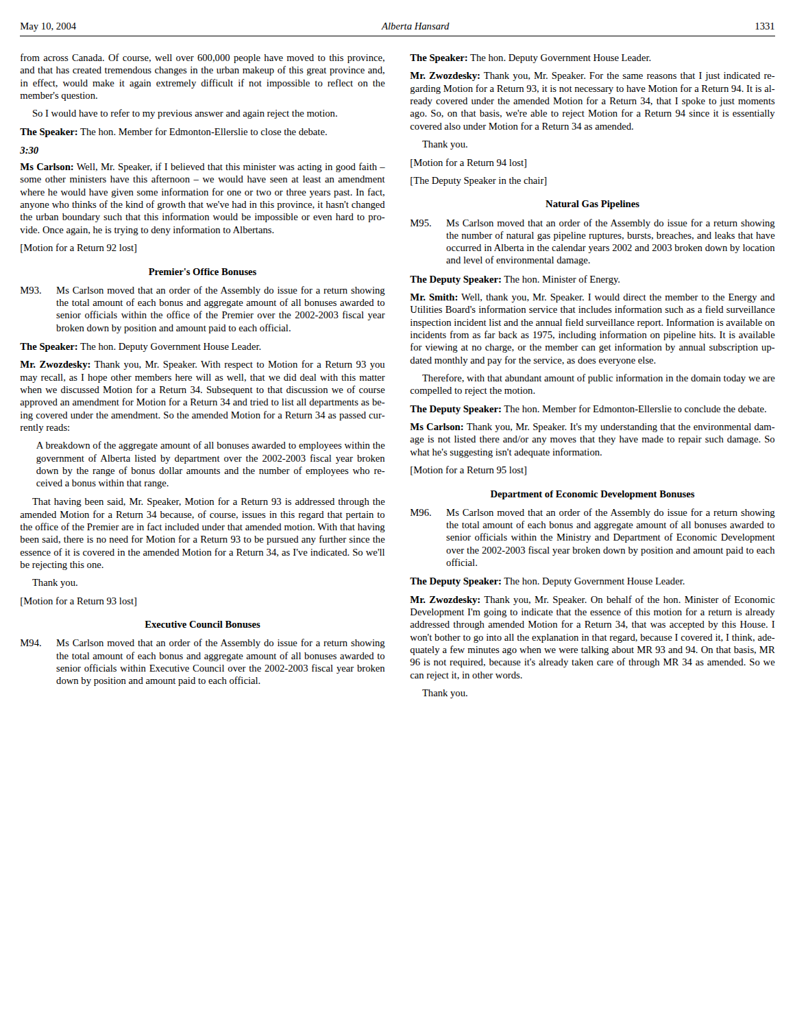May 10, 2004
Alberta Hansard
1331
from across Canada. Of course, well over 600,000 people have moved to this province, and that has created tremendous changes in the urban makeup of this great province and, in effect, would make it again extremely difficult if not impossible to reflect on the member's question.
So I would have to refer to my previous answer and again reject the motion.
The Speaker: The hon. Member for Edmonton-Ellerslie to close the debate.
3:30
Ms Carlson: Well, Mr. Speaker, if I believed that this minister was acting in good faith – some other ministers have this afternoon – we would have seen at least an amendment where he would have given some information for one or two or three years past. In fact, anyone who thinks of the kind of growth that we've had in this province, it hasn't changed the urban boundary such that this information would be impossible or even hard to provide. Once again, he is trying to deny information to Albertans.
[Motion for a Return 92 lost]
Premier's Office Bonuses
M93.
Ms Carlson moved that an order of the Assembly do issue for a return showing the total amount of each bonus and aggregate amount of all bonuses awarded to senior officials within the office of the Premier over the 2002-2003 fiscal year broken down by position and amount paid to each official.
The Speaker: The hon. Deputy Government House Leader.
Mr. Zwozdesky: Thank you, Mr. Speaker. With respect to Motion for a Return 93 you may recall, as I hope other members here will as well, that we did deal with this matter when we discussed Motion for a Return 34. Subsequent to that discussion we of course approved an amendment for Motion for a Return 34 and tried to list all departments as being covered under the amendment. So the amended Motion for a Return 34 as passed currently reads:
A breakdown of the aggregate amount of all bonuses awarded to employees within the government of Alberta listed by department over the 2002-2003 fiscal year broken down by the range of bonus dollar amounts and the number of employees who received a bonus within that range.
That having been said, Mr. Speaker, Motion for a Return 93 is addressed through the amended Motion for a Return 34 because, of course, issues in this regard that pertain to the office of the Premier are in fact included under that amended motion. With that having been said, there is no need for Motion for a Return 93 to be pursued any further since the essence of it is covered in the amended Motion for a Return 34, as I've indicated. So we'll be rejecting this one.
Thank you.
[Motion for a Return 93 lost]
Executive Council Bonuses
M94.
Ms Carlson moved that an order of the Assembly do issue for a return showing the total amount of each bonus and aggregate amount of all bonuses awarded to senior officials within Executive Council over the 2002-2003 fiscal year broken down by position and amount paid to each official.
The Speaker: The hon. Deputy Government House Leader.
Mr. Zwozdesky: Thank you, Mr. Speaker. For the same reasons that I just indicated regarding Motion for a Return 93, it is not necessary to have Motion for a Return 94. It is already covered under the amended Motion for a Return 34, that I spoke to just moments ago. So, on that basis, we're able to reject Motion for a Return 94 since it is essentially covered also under Motion for a Return 34 as amended.
Thank you.
[Motion for a Return 94 lost]
[The Deputy Speaker in the chair]
Natural Gas Pipelines
M95.
Ms Carlson moved that an order of the Assembly do issue for a return showing the number of natural gas pipeline ruptures, bursts, breaches, and leaks that have occurred in Alberta in the calendar years 2002 and 2003 broken down by location and level of environmental damage.
The Deputy Speaker: The hon. Minister of Energy.
Mr. Smith: Well, thank you, Mr. Speaker. I would direct the member to the Energy and Utilities Board's information service that includes information such as a field surveillance inspection incident list and the annual field surveillance report. Information is available on incidents from as far back as 1975, including information on pipeline hits. It is available for viewing at no charge, or the member can get information by annual subscription updated monthly and pay for the service, as does everyone else.
Therefore, with that abundant amount of public information in the domain today we are compelled to reject the motion.
The Deputy Speaker: The hon. Member for Edmonton-Ellerslie to conclude the debate.
Ms Carlson: Thank you, Mr. Speaker. It's my understanding that the environmental damage is not listed there and/or any moves that they have made to repair such damage. So what he's suggesting isn't adequate information.
[Motion for a Return 95 lost]
Department of Economic Development Bonuses
M96.
Ms Carlson moved that an order of the Assembly do issue for a return showing the total amount of each bonus and aggregate amount of all bonuses awarded to senior officials within the Ministry and Department of Economic Development over the 2002-2003 fiscal year broken down by position and amount paid to each official.
The Deputy Speaker: The hon. Deputy Government House Leader.
Mr. Zwozdesky: Thank you, Mr. Speaker. On behalf of the hon. Minister of Economic Development I'm going to indicate that the essence of this motion for a return is already addressed through amended Motion for a Return 34, that was accepted by this House. I won't bother to go into all the explanation in that regard, because I covered it, I think, adequately a few minutes ago when we were talking about MR 93 and 94. On that basis, MR 96 is not required, because it's already taken care of through MR 34 as amended. So we can reject it, in other words.
Thank you.